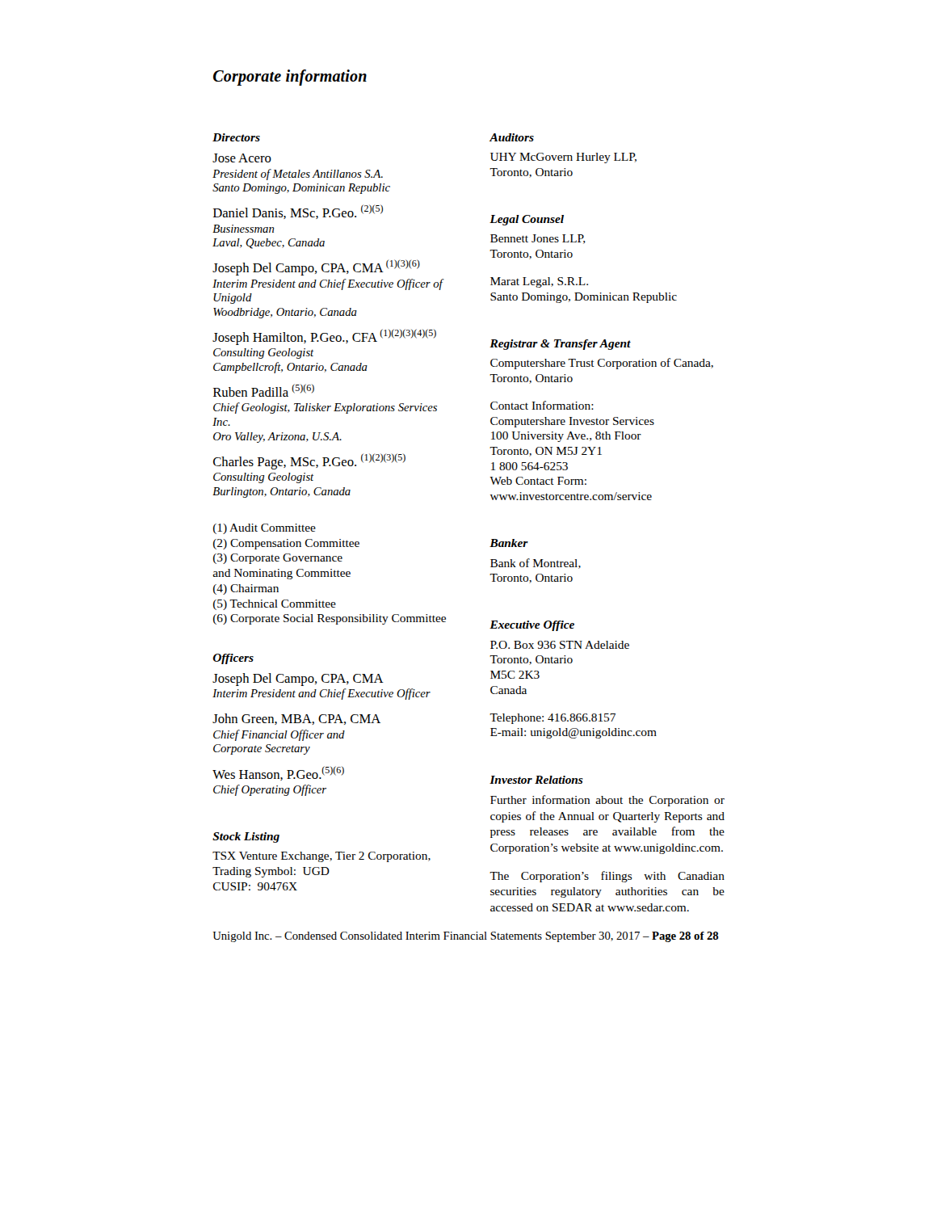Corporate information
Directors
Jose Acero
President of Metales Antillanos S.A.
Santo Domingo, Dominican Republic
Daniel Danis, MSc, P.Geo. (2)(5)
Businessman
Laval, Quebec, Canada
Joseph Del Campo, CPA, CMA (1)(3)(6)
Interim President and Chief Executive Officer of Unigold
Woodbridge, Ontario, Canada
Joseph Hamilton, P.Geo., CFA (1)(2)(3)(4)(5)
Consulting Geologist
Campbellcroft, Ontario, Canada
Ruben Padilla (5)(6)
Chief Geologist, Talisker Explorations Services Inc.
Oro Valley, Arizona, U.S.A.
Charles Page, MSc, P.Geo. (1)(2)(3)(5)
Consulting Geologist
Burlington, Ontario, Canada
(1) Audit Committee
(2) Compensation Committee
(3) Corporate Governance
and Nominating Committee
(4) Chairman
(5) Technical Committee
(6) Corporate Social Responsibility Committee
Officers
Joseph Del Campo, CPA, CMA
Interim President and Chief Executive Officer
John Green, MBA, CPA, CMA
Chief Financial Officer and
Corporate Secretary
Wes Hanson, P.Geo.(5)(6)
Chief Operating Officer
Stock Listing
TSX Venture Exchange, Tier 2 Corporation,
Trading Symbol: UGD
CUSIP: 90476X
Auditors
UHY McGovern Hurley LLP,
Toronto, Ontario
Legal Counsel
Bennett Jones LLP,
Toronto, Ontario
Marat Legal, S.R.L.
Santo Domingo, Dominican Republic
Registrar & Transfer Agent
Computershare Trust Corporation of Canada,
Toronto, Ontario
Contact Information:
Computershare Investor Services
100 University Ave., 8th Floor
Toronto, ON M5J 2Y1
1 800 564-6253
Web Contact Form:
www.investorcentre.com/service
Banker
Bank of Montreal,
Toronto, Ontario
Executive Office
P.O. Box 936 STN Adelaide
Toronto, Ontario
M5C 2K3
Canada
Telephone: 416.866.8157
E-mail: unigold@unigoldinc.com
Investor Relations
Further information about the Corporation or copies of the Annual or Quarterly Reports and press releases are available from the Corporation’s website at www.unigoldinc.com.
The Corporation’s filings with Canadian securities regulatory authorities can be accessed on SEDAR at www.sedar.com.
Unigold Inc. – Condensed Consolidated Interim Financial Statements September 30, 2017 – Page 28 of 28